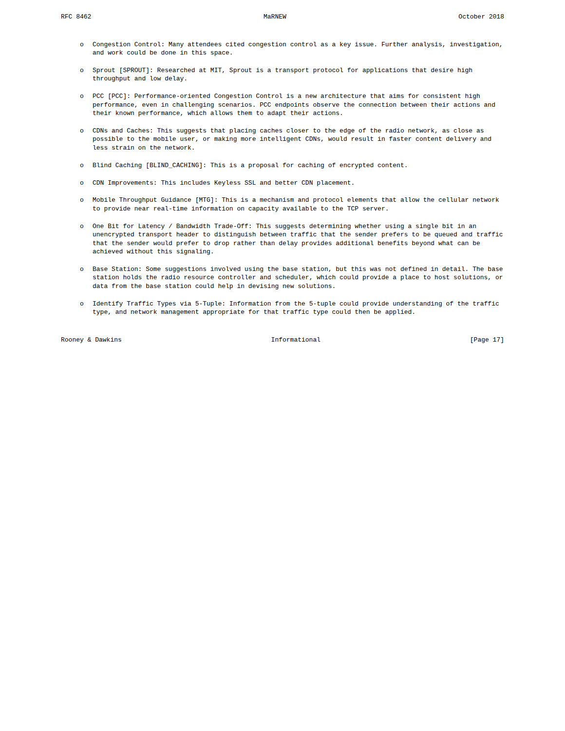RFC 8462 MaRNEW October 2018
o Congestion Control: Many attendees cited congestion control as a key issue. Further analysis, investigation, and work could be done in this space.
o Sprout [SPROUT]: Researched at MIT, Sprout is a transport protocol for applications that desire high throughput and low delay.
o PCC [PCC]: Performance-oriented Congestion Control is a new architecture that aims for consistent high performance, even in challenging scenarios. PCC endpoints observe the connection between their actions and their known performance, which allows them to adapt their actions.
o CDNs and Caches: This suggests that placing caches closer to the edge of the radio network, as close as possible to the mobile user, or making more intelligent CDNs, would result in faster content delivery and less strain on the network.
o Blind Caching [BLIND_CACHING]: This is a proposal for caching of encrypted content.
o CDN Improvements: This includes Keyless SSL and better CDN placement.
o Mobile Throughput Guidance [MTG]: This is a mechanism and protocol elements that allow the cellular network to provide near real-time information on capacity available to the TCP server.
o One Bit for Latency / Bandwidth Trade-Off: This suggests determining whether using a single bit in an unencrypted transport header to distinguish between traffic that the sender prefers to be queued and traffic that the sender would prefer to drop rather than delay provides additional benefits beyond what can be achieved without this signaling.
o Base Station: Some suggestions involved using the base station, but this was not defined in detail. The base station holds the radio resource controller and scheduler, which could provide a place to host solutions, or data from the base station could help in devising new solutions.
o Identify Traffic Types via 5-Tuple: Information from the 5-tuple could provide understanding of the traffic type, and network management appropriate for that traffic type could then be applied.
Rooney & Dawkins Informational [Page 17]